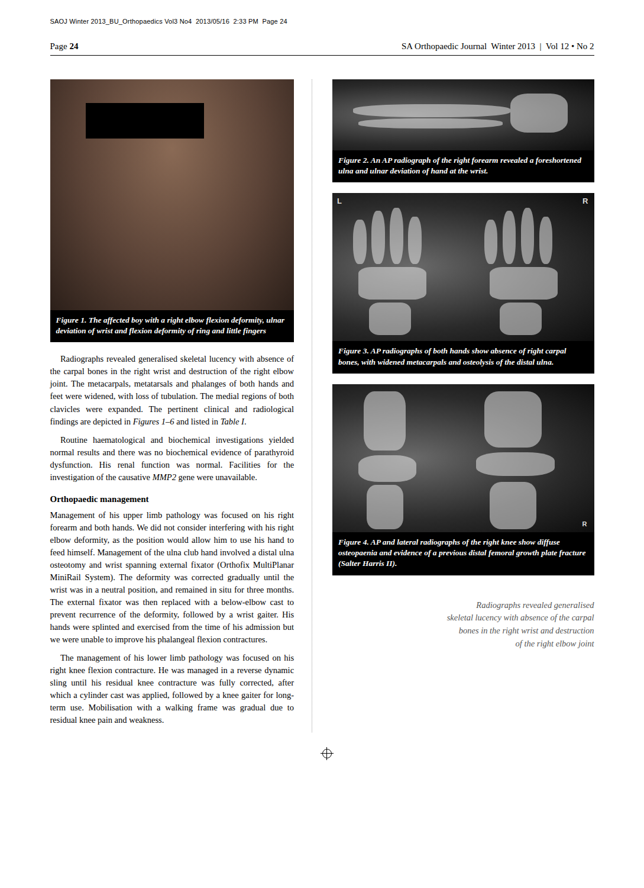SAOJ Winter 2013_BU_Orthopaedics Vol3 No4 2013/05/16 2:33 PM Page 24
Page 24
SA Orthopaedic Journal Winter 2013 | Vol 12 • No 2
Figure 1. The affected boy with a right elbow flexion deformity, ulnar deviation of wrist and flexion deformity of ring and little fingers
Radiographs revealed generalised skeletal lucency with absence of the carpal bones in the right wrist and destruction of the right elbow joint. The metacarpals, metatarsals and phalanges of both hands and feet were widened, with loss of tubulation. The medial regions of both clavicles were expanded. The pertinent clinical and radiological findings are depicted in Figures 1–6 and listed in Table I.
Routine haematological and biochemical investigations yielded normal results and there was no biochemical evidence of parathyroid dysfunction. His renal function was normal. Facilities for the investigation of the causative MMP2 gene were unavailable.
Orthopaedic management
Management of his upper limb pathology was focused on his right forearm and both hands. We did not consider interfering with his right elbow deformity, as the position would allow him to use his hand to feed himself. Management of the ulna club hand involved a distal ulna osteotomy and wrist spanning external fixator (Orthofix MultiPlanar MiniRail System). The deformity was corrected gradually until the wrist was in a neutral position, and remained in situ for three months. The external fixator was then replaced with a below-elbow cast to prevent recurrence of the deformity, followed by a wrist gaiter. His hands were splinted and exercised from the time of his admission but we were unable to improve his phalangeal flexion contractures.
The management of his lower limb pathology was focused on his right knee flexion contracture. He was managed in a reverse dynamic sling until his residual knee contracture was fully corrected, after which a cylinder cast was applied, followed by a knee gaiter for long-term use. Mobilisation with a walking frame was gradual due to residual knee pain and weakness.
Figure 2. An AP radiograph of the right forearm revealed a foreshortened ulna and ulnar deviation of hand at the wrist.
L
R
Figure 3. AP radiographs of both hands show absence of right carpal bones, with widened metacarpals and osteolysis of the distal ulna.
R
Figure 4. AP and lateral radiographs of the right knee show diffuse osteopaenia and evidence of a previous distal femoral growth plate fracture (Salter Harris II).
Radiographs revealed generalised
skeletal lucency with absence of the carpal
bones in the right wrist and destruction
of the right elbow joint